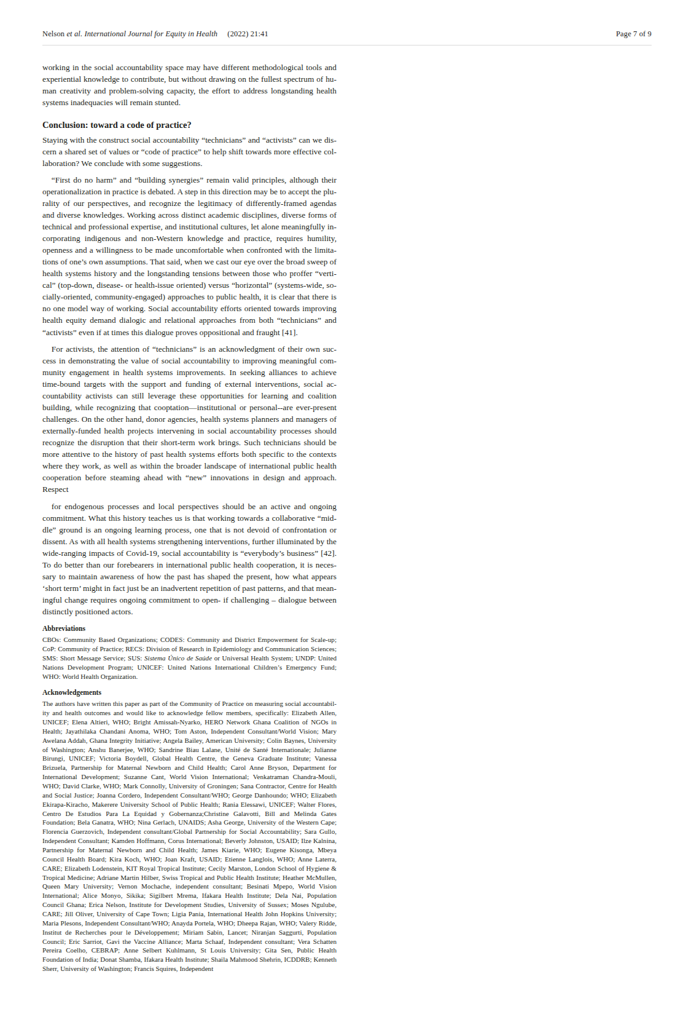Nelson et al. International Journal for Equity in Health (2022) 21:41
Page 7 of 9
working in the social accountability space may have different methodological tools and experiential knowledge to contribute, but without drawing on the fullest spectrum of human creativity and problem-solving capacity, the effort to address longstanding health systems inadequacies will remain stunted.
Conclusion: toward a code of practice?
Staying with the construct social accountability “technicians” and “activists” can we discern a shared set of values or “code of practice” to help shift towards more effective collaboration? We conclude with some suggestions.
“First do no harm” and “building synergies” remain valid principles, although their operationalization in practice is debated. A step in this direction may be to accept the plurality of our perspectives, and recognize the legitimacy of differently-framed agendas and diverse knowledges. Working across distinct academic disciplines, diverse forms of technical and professional expertise, and institutional cultures, let alone meaningfully incorporating indigenous and non-Western knowledge and practice, requires humility, openness and a willingness to be made uncomfortable when confronted with the limitations of one’s own assumptions. That said, when we cast our eye over the broad sweep of health systems history and the longstanding tensions between those who proffer “vertical” (top-down, disease- or health-issue oriented) versus “horizontal” (systems-wide, socially-oriented, community-engaged) approaches to public health, it is clear that there is no one model way of working. Social accountability efforts oriented towards improving health equity demand dialogic and relational approaches from both “technicians” and “activists” even if at times this dialogue proves oppositional and fraught [41].
For activists, the attention of “technicians” is an acknowledgment of their own success in demonstrating the value of social accountability to improving meaningful community engagement in health systems improvements. In seeking alliances to achieve time-bound targets with the support and funding of external interventions, social accountability activists can still leverage these opportunities for learning and coalition building, while recognizing that cooptation—institutional or personal--are ever-present challenges. On the other hand, donor agencies, health systems planners and managers of externally-funded health projects intervening in social accountability processes should recognize the disruption that their short-term work brings. Such technicians should be more attentive to the history of past health systems efforts both specific to the contexts where they work, as well as within the broader landscape of international public health cooperation before steaming ahead with “new” innovations in design and approach. Respect
for endogenous processes and local perspectives should be an active and ongoing commitment. What this history teaches us is that working towards a collaborative “middle” ground is an ongoing learning process, one that is not devoid of confrontation or dissent. As with all health systems strengthening interventions, further illuminated by the wide-ranging impacts of Covid-19, social accountability is “everybody’s business” [42]. To do better than our forebearers in international public health cooperation, it is necessary to maintain awareness of how the past has shaped the present, how what appears ‘short term’ might in fact just be an inadvertent repetition of past patterns, and that meaningful change requires ongoing commitment to open- if challenging – dialogue between distinctly positioned actors.
Abbreviations
CBOs: Community Based Organizations; CODES: Community and District Empowerment for Scale-up; CoP: Community of Practice; RECS: Division of Research in Epidemiology and Communication Sciences; SMS: Short Message Service; SUS: Sistema Único de Saúde or Universal Health System; UNDP: United Nations Development Program; UNICEF: United Nations International Children’s Emergency Fund; WHO: World Health Organization.
Acknowledgements
The authors have written this paper as part of the Community of Practice on measuring social accountability and health outcomes and would like to acknowledge fellow members, specifically: Elizabeth Allen, UNICEF; Elena Altieri, WHO; Bright Amissah-Nyarko, HERO Network Ghana Coalition of NGOs in Health; Jayathilaka Chandani Anoma, WHO; Tom Aston, Independent Consultant/World Vision; Mary Awelana Addah, Ghana Integrity Initiative; Angela Bailey, American University; Colin Baynes, University of Washington; Anshu Banerjee, WHO; Sandrine Biau Lalane, Unité de Santé Internationale; Julianne Birungi, UNICEF; Victoria Boydell, Global Health Centre, the Geneva Graduate Institute; Vanessa Brizuela, Partnership for Maternal Newborn and Child Health; Carol Anne Bryson, Department for International Development; Suzanne Cant, World Vision International; Venkatraman Chandra-Mouli, WHO; David Clarke, WHO; Mark Connolly, University of Groningen; Sana Contractor, Centre for Health and Social Justice; Joanna Cordero, Independent Consultant/WHO; George Danhoundo; WHO; Elizabeth Ekirapa-Kiracho, Makerere University School of Public Health; Rania Elessawi, UNICEF; Walter Flores, Centro De Estudios Para La Equidad y Gobernanza;Christine Galavotti, Bill and Melinda Gates Foundation; Bela Ganatra, WHO; Nina Gerlach, UNAIDS; Asha George, University of the Western Cape; Florencia Guerzovich, Independent consultant/Global Partnership for Social Accountability; Sara Gullo, Independent Consultant; Kamden Hoffmann, Corus International; Beverly Johnston, USAID; Ilze Kalnina, Partnership for Maternal Newborn and Child Health; James Kiarie, WHO; Eugene Kisonga, Mbeya Council Health Board; Kira Koch, WHO; Joan Kraft, USAID; Etienne Langlois, WHO; Anne Laterra, CARE; Elizabeth Lodenstein, KIT Royal Tropical Institute; Cecily Marston, London School of Hygiene & Tropical Medicine; Adriane Martin Hilber, Swiss Tropical and Public Health Institute; Heather McMullen, Queen Mary University; Vernon Mochache, independent consultant; Besinati Mpepo, World Vision International; Alice Monyo, Sikika; Sigilbert Mrema, Ifakara Health Institute; Dela Nai, Population Council Ghana; Erica Nelson, Institute for Development Studies, University of Sussex; Moses Ngulube, CARE; Jill Oliver, University of Cape Town; Ligia Pania, International Health John Hopkins University; Maria Plesons, Independent Consultant/WHO; Anayda Portela, WHO; Dheepa Rajan, WHO; Valery Ridde, Institut de Recherches pour le Développement; Miriam Sabin, Lancet; Niranjan Saggurti, Population Council; Eric Sarriot, Gavi the Vaccine Alliance; Marta Schaaf, Independent consultant; Vera Schatten Pereira Coelho, CEBRAP; Anne Selbert Kuhlmann, St Louis University; Gita Sen, Public Health Foundation of India; Donat Shamba, Ifakara Health Institute; Shaila Mahmood Shehrin, ICDDRB; Kenneth Sherr, University of Washington; Francis Squires, Independent